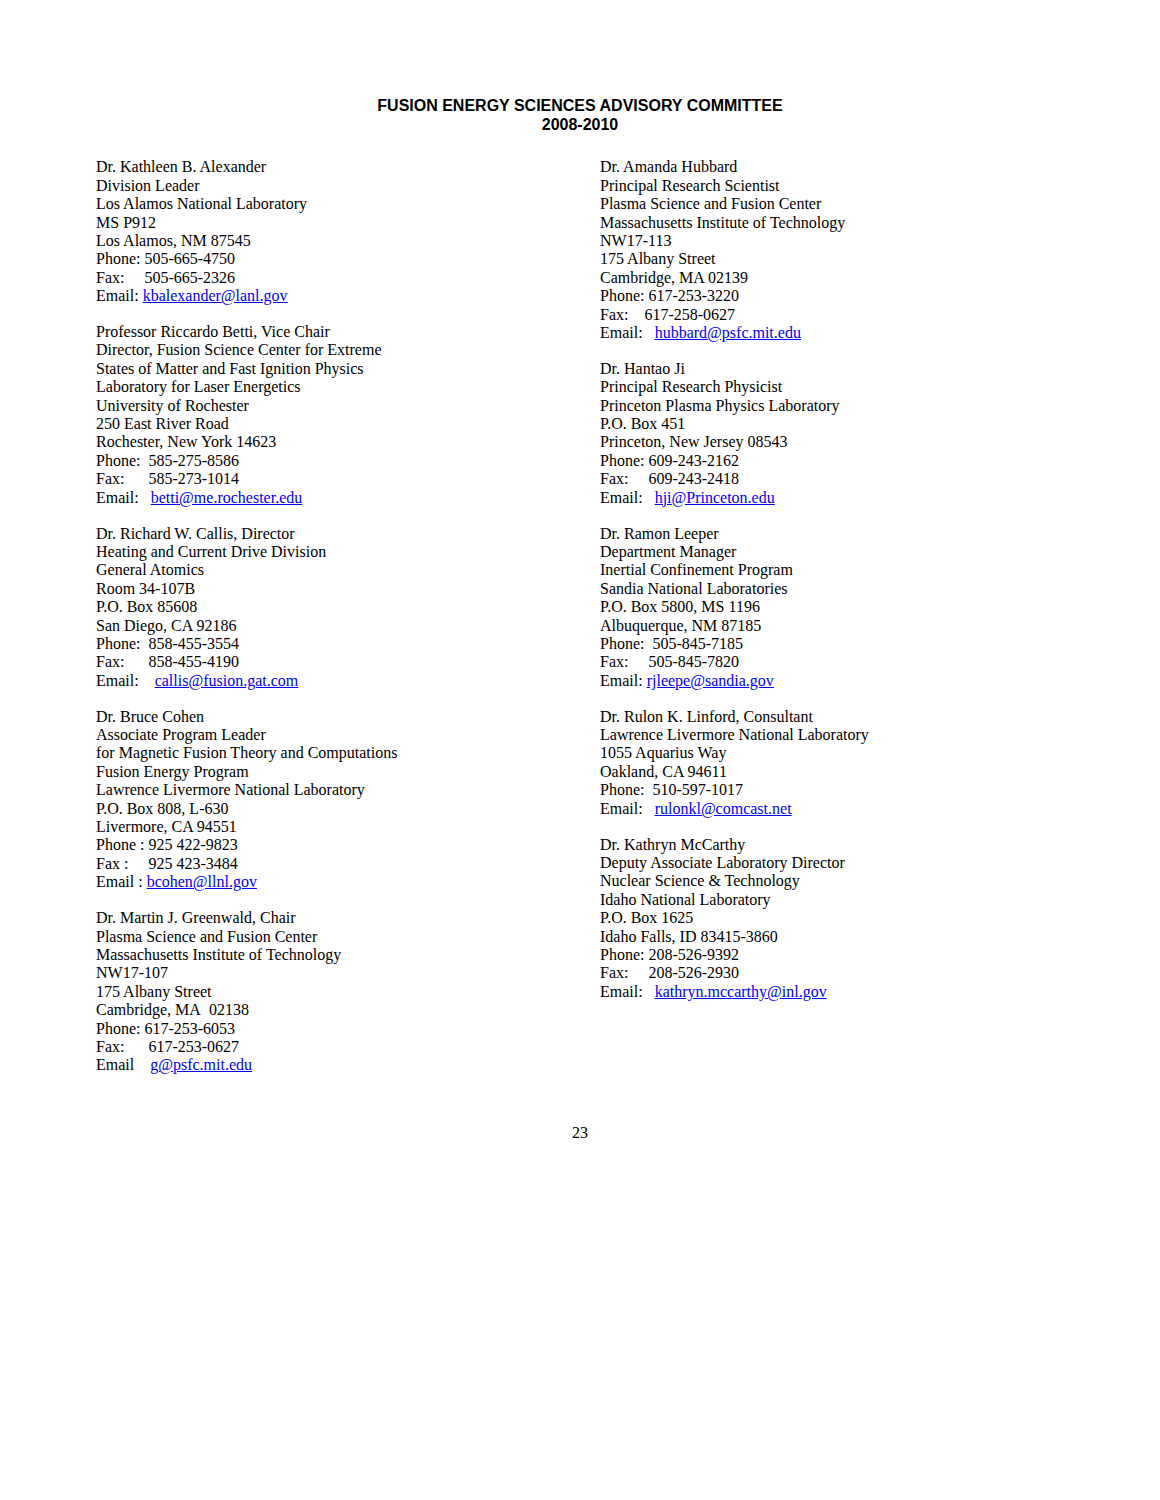FUSION ENERGY SCIENCES ADVISORY COMMITTEE
2008-2010
Dr. Kathleen B. Alexander
Division Leader
Los Alamos National Laboratory
MS P912
Los Alamos, NM 87545
Phone: 505-665-4750
Fax: 505-665-2326
Email: kbalexander@lanl.gov
Professor Riccardo Betti, Vice Chair
Director, Fusion Science Center for Extreme
States of Matter and Fast Ignition Physics
Laboratory for Laser Energetics
University of Rochester
250 East River Road
Rochester, New York 14623
Phone: 585-275-8586
Fax: 585-273-1014
Email: betti@me.rochester.edu
Dr. Richard W. Callis, Director
Heating and Current Drive Division
General Atomics
Room 34-107B
P.O. Box 85608
San Diego, CA 92186
Phone: 858-455-3554
Fax: 858-455-4190
Email: callis@fusion.gat.com
Dr. Bruce Cohen
Associate Program Leader
for Magnetic Fusion Theory and Computations
Fusion Energy Program
Lawrence Livermore National Laboratory
P.O. Box 808, L-630
Livermore, CA 94551
Phone : 925 422-9823
Fax : 925 423-3484
Email : bcohen@llnl.gov
Dr. Martin J. Greenwald, Chair
Plasma Science and Fusion Center
Massachusetts Institute of Technology
NW17-107
175 Albany Street
Cambridge, MA 02138
Phone: 617-253-6053
Fax: 617-253-0627
Email g@psfc.mit.edu
Dr. Amanda Hubbard
Principal Research Scientist
Plasma Science and Fusion Center
Massachusetts Institute of Technology
NW17-113
175 Albany Street
Cambridge, MA 02139
Phone: 617-253-3220
Fax: 617-258-0627
Email: hubbard@psfc.mit.edu
Dr. Hantao Ji
Principal Research Physicist
Princeton Plasma Physics Laboratory
P.O. Box 451
Princeton, New Jersey 08543
Phone: 609-243-2162
Fax: 609-243-2418
Email: hji@Princeton.edu
Dr. Ramon Leeper
Department Manager
Inertial Confinement Program
Sandia National Laboratories
P.O. Box 5800, MS 1196
Albuquerque, NM 87185
Phone: 505-845-7185
Fax: 505-845-7820
Email: rjleepe@sandia.gov
Dr. Rulon K. Linford, Consultant
Lawrence Livermore National Laboratory
1055 Aquarius Way
Oakland, CA 94611
Phone: 510-597-1017
Email: rulonkl@comcast.net
Dr. Kathryn McCarthy
Deputy Associate Laboratory Director
Nuclear Science & Technology
Idaho National Laboratory
P.O. Box 1625
Idaho Falls, ID 83415-3860
Phone: 208-526-9392
Fax: 208-526-2930
Email: kathryn.mccarthy@inl.gov
23